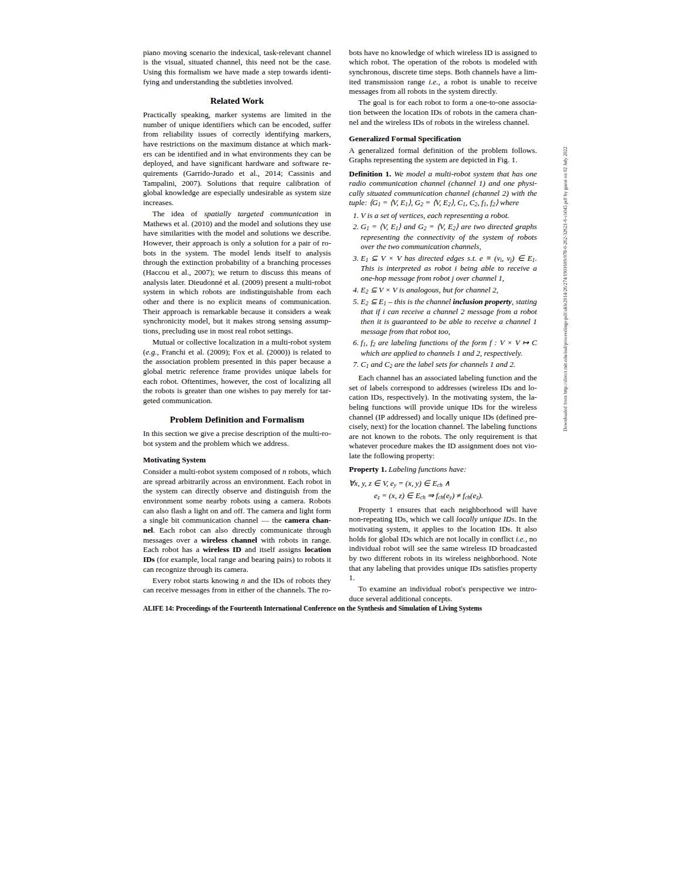Downloaded from http://direct.mit.edu/isal/proceedings-pdf/alife2014/26/274/1901609/978-0-262-32621-6-ch045.pdf by guest on 02 July 2022
piano moving scenario the indexical, task-relevant channel is the visual, situated channel, this need not be the case. Using this formalism we have made a step towards identifying and understanding the subtleties involved.
Related Work
Practically speaking, marker systems are limited in the number of unique identifiers which can be encoded, suffer from reliability issues of correctly identifying markers, have restrictions on the maximum distance at which markers can be identified and in what environments they can be deployed, and have significant hardware and software requirements (Garrido-Jurado et al., 2014; Cassinis and Tampalini, 2007). Solutions that require calibration of global knowledge are especially undesirable as system size increases.
The idea of spatially targeted communication in Mathews et al. (2010) and the model and solutions they use have similarities with the model and solutions we describe. However, their approach is only a solution for a pair of robots in the system. The model lends itself to analysis through the extinction probability of a branching processes (Haccou et al., 2007); we return to discuss this means of analysis later. Dieudonné et al. (2009) present a multi-robot system in which robots are indistinguishable from each other and there is no explicit means of communication. Their approach is remarkable because it considers a weak synchronicity model, but it makes strong sensing assumptions, precluding use in most real robot settings.
Mutual or collective localization in a multi-robot system (e.g., Franchi et al. (2009); Fox et al. (2000)) is related to the association problem presented in this paper because a global metric reference frame provides unique labels for each robot. Oftentimes, however, the cost of localizing all the robots is greater than one wishes to pay merely for targeted communication.
Problem Definition and Formalism
In this section we give a precise description of the multi-robot system and the problem which we address.
Motivating System
Consider a multi-robot system composed of n robots, which are spread arbitrarily across an environment. Each robot in the system can directly observe and distinguish from the environment some nearby robots using a camera. Robots can also flash a light on and off. The camera and light form a single bit communication channel — the camera channel. Each robot can also directly communicate through messages over a wireless channel with robots in range. Each robot has a wireless ID and itself assigns location IDs (for example, local range and bearing pairs) to robots it can recognize through its camera.
Every robot starts knowing n and the IDs of robots they can receive messages from in either of the channels. The robots have no knowledge of which wireless ID is assigned to which robot. The operation of the robots is modeled with synchronous, discrete time steps. Both channels have a limited transmission range i.e., a robot is unable to receive messages from all robots in the system directly.
The goal is for each robot to form a one-to-one association between the location IDs of robots in the camera channel and the wireless IDs of robots in the wireless channel.
Generalized Formal Specification
A generalized formal definition of the problem follows. Graphs representing the system are depicted in Fig. 1.
Definition 1. We model a multi-robot system that has one radio communication channel (channel 1) and one physically situated communication channel (channel 2) with the tuple: ⟨G1 = ⟨V, E1⟩, G2 = ⟨V, E2⟩, C1, C2, f1, f2⟩ where
V is a set of vertices, each representing a robot.
G1 = ⟨V, E1⟩ and G2 = ⟨V, E2⟩ are two directed graphs representing the connectivity of the system of robots over the two communication channels,
E1 ⊆ V × V has directed edges s.t. e ≡ (vi, vj) ∈ E1. This is interpreted as robot i being able to receive a one-hop message from robot j over channel 1,
E2 ⊆ V × V is analogous, but for channel 2,
E2 ⊆ E1 – this is the channel inclusion property, stating that if i can receive a channel 2 message from a robot then it is guaranteed to be able to receive a channel 1 message from that robot too,
f1, f2 are labeling functions of the form f : V × V ↦ C which are applied to channels 1 and 2, respectively.
C1 and C2 are the label sets for channels 1 and 2.
Each channel has an associated labeling function and the set of labels correspond to addresses (wireless IDs and location IDs, respectively). In the motivating system, the labeling functions will provide unique IDs for the wireless channel (IP addressed) and locally unique IDs (defined precisely, next) for the location channel. The labeling functions are not known to the robots. The only requirement is that whatever procedure makes the ID assignment does not violate the following property:
Property 1. Labeling functions have:
∀x, y, z ∈ V, ey = (x, y) ∈ Ech ∧
ez = (x, z) ∈ Ech ⇒ fch(ey) ≠ fch(ez).
Property 1 ensures that each neighborhood will have non-repeating IDs, which we call locally unique IDs. In the motivating system, it applies to the location IDs. It also holds for global IDs which are not locally in conflict i.e., no individual robot will see the same wireless ID broadcasted by two different robots in its wireless neighborhood. Note that any labeling that provides unique IDs satisfies property 1.
To examine an individual robot's perspective we introduce several additional concepts.
ALIFE 14: Proceedings of the Fourteenth International Conference on the Synthesis and Simulation of Living Systems